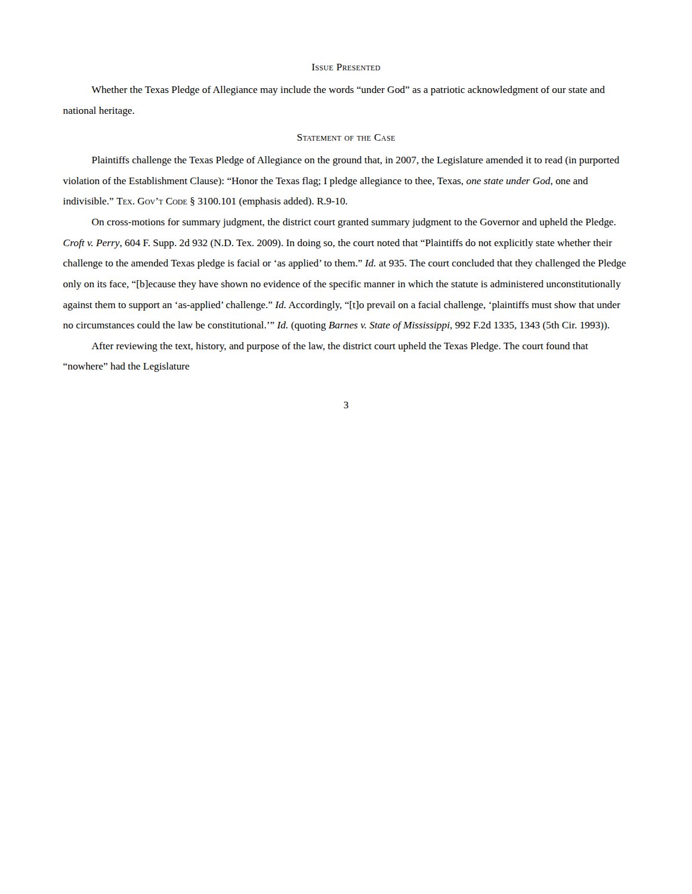Issue Presented
Whether the Texas Pledge of Allegiance may include the words “under God” as a patriotic acknowledgment of our state and national heritage.
Statement of the Case
Plaintiffs challenge the Texas Pledge of Allegiance on the ground that, in 2007, the Legislature amended it to read (in purported violation of the Establishment Clause): “Honor the Texas flag; I pledge allegiance to thee, Texas, one state under God, one and indivisible.” Tex. Gov’t Code § 3100.101 (emphasis added). R.9-10.
On cross-motions for summary judgment, the district court granted summary judgment to the Governor and upheld the Pledge. Croft v. Perry, 604 F. Supp. 2d 932 (N.D. Tex. 2009). In doing so, the court noted that “Plaintiffs do not explicitly state whether their challenge to the amended Texas pledge is facial or ‘as applied’ to them.” Id. at 935. The court concluded that they challenged the Pledge only on its face, “[b]ecause they have shown no evidence of the specific manner in which the statute is administered unconstitutionally against them to support an ‘as-applied’ challenge.” Id. Accordingly, “[t]o prevail on a facial challenge, ‘plaintiffs must show that under no circumstances could the law be constitutional.’” Id. (quoting Barnes v. State of Mississippi, 992 F.2d 1335, 1343 (5th Cir. 1993)).
After reviewing the text, history, and purpose of the law, the district court upheld the Texas Pledge. The court found that “nowhere” had the Legislature
3